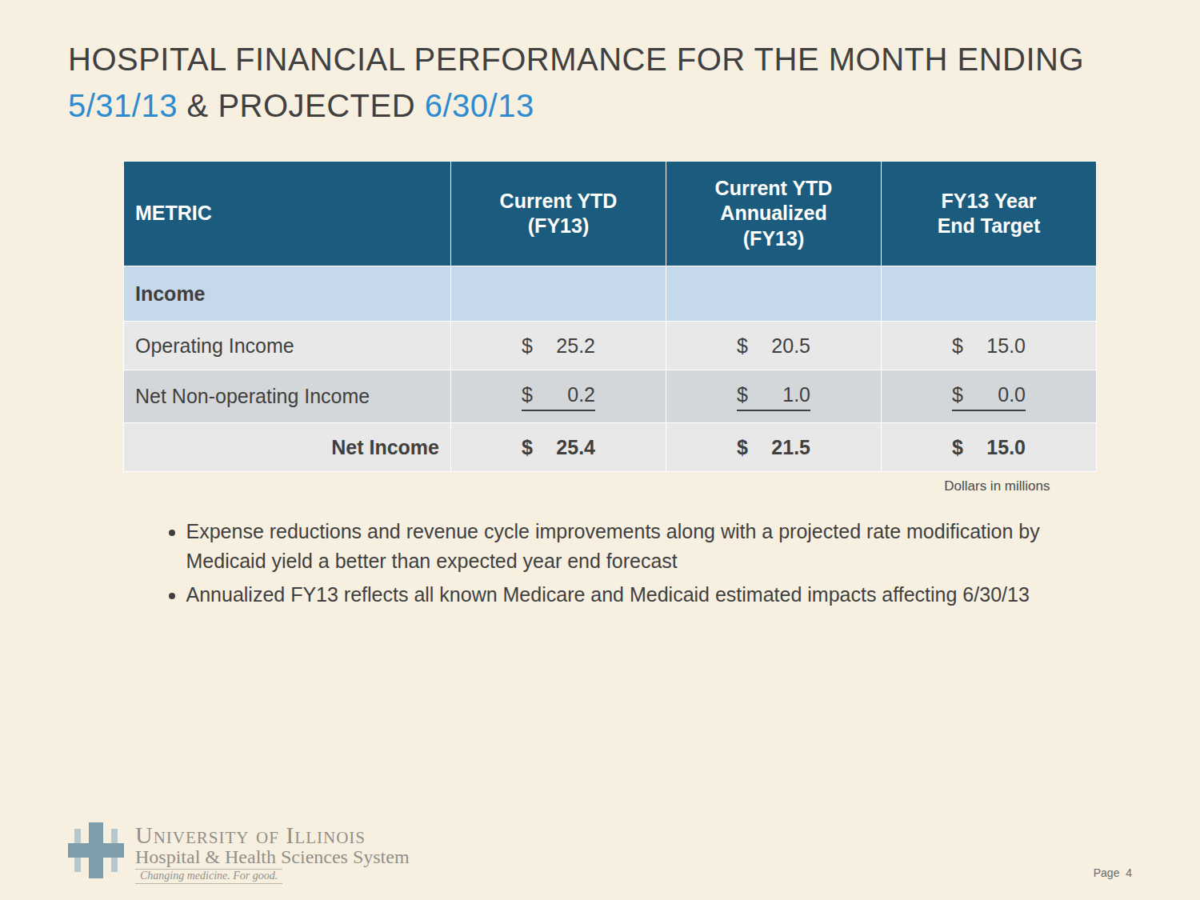HOSPITAL FINANCIAL PERFORMANCE FOR THE MONTH ENDING 5/31/13 & PROJECTED 6/30/13
| METRIC | Current YTD (FY13) | Current YTD Annualized (FY13) | FY13 Year End Target |
| --- | --- | --- | --- |
| Income | | | |
| Operating Income | $ 25.2 | $ 20.5 | $ 15.0 |
| Net Non-operating Income | $ 0.2 | $ 1.0 | $ 0.0 |
| Net Income | $ 25.4 | $ 21.5 | $ 15.0 |
Dollars in millions
Expense reductions and revenue cycle improvements along with a projected rate modification by Medicaid yield a better than expected year end forecast
Annualized FY13 reflects all known Medicare and Medicaid estimated impacts affecting 6/30/13
University of Illinois
Hospital & Health Sciences System
Changing medicine. For good.
Page 4